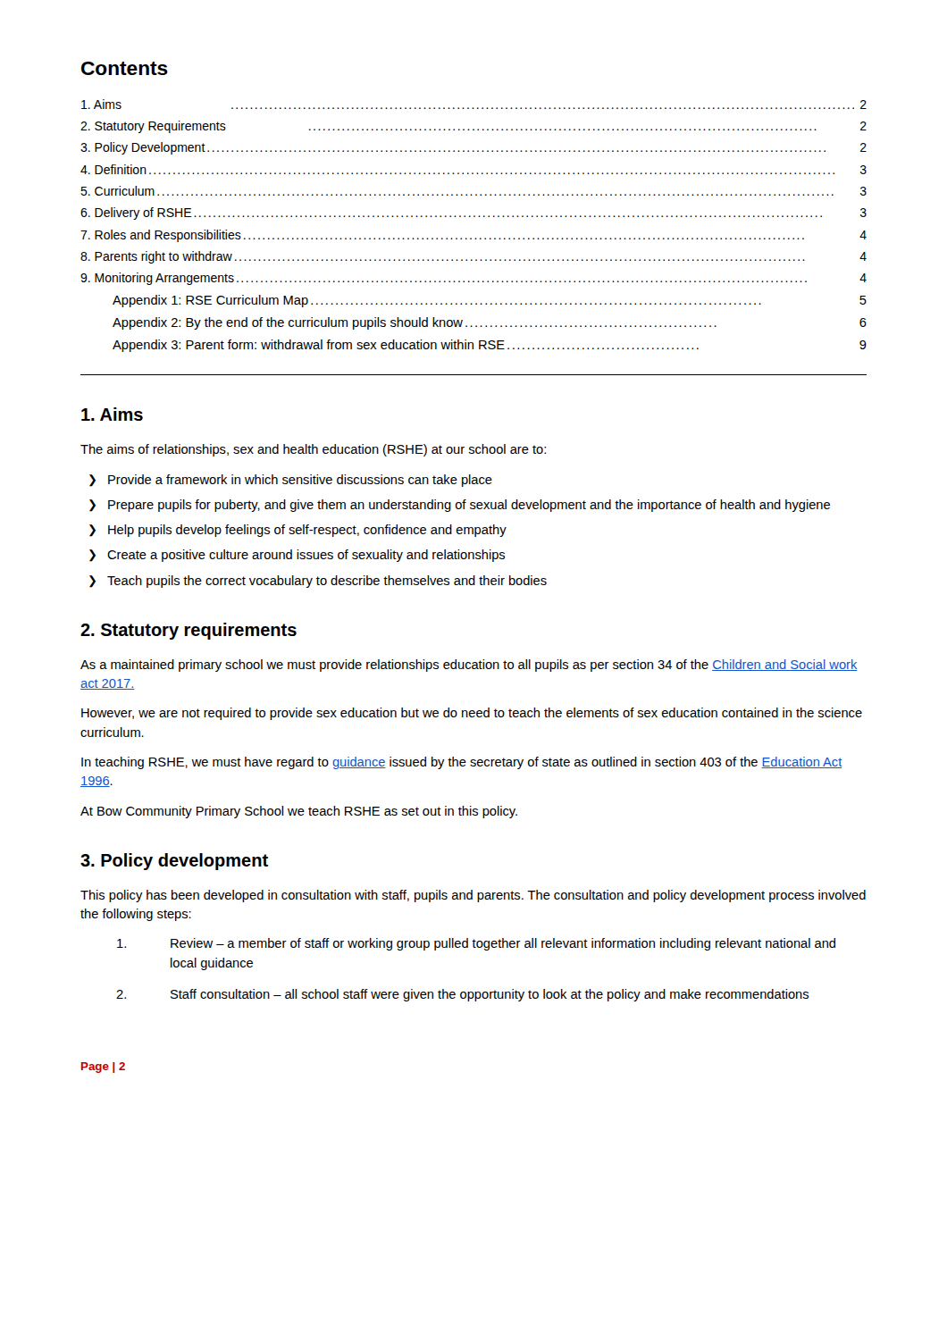Contents
1. Aims .................................................................................................................................. 2
2. Statutory Requirements .......................................................................................................... 2
3. Policy Development ................................................................................................................................. 2
4. Definition ............................................................................................................................................... 3
5. Curriculum ............................................................................................................................................. 3
6. Delivery of RSHE ................................................................................................................................... 3
7. Roles and Responsibilities ..................................................................................................................... 4
8. Parents right to withdraw ....................................................................................................................... 4
9. Monitoring Arrangements ....................................................................................................................... 4
Appendix 1: RSE Curriculum Map ........................................................................................... 5
Appendix 2: By the end of the curriculum pupils should know ................................................... 6
Appendix 3: Parent form: withdrawal from sex education within RSE ....................................... 9
1. Aims
The aims of relationships, sex and health education (RSHE) at our school are to:
Provide a framework in which sensitive discussions can take place
Prepare pupils for puberty, and give them an understanding of sexual development and the importance of health and hygiene
Help pupils develop feelings of self-respect, confidence and empathy
Create a positive culture around issues of sexuality and relationships
Teach pupils the correct vocabulary to describe themselves and their bodies
2. Statutory requirements
As a maintained primary school we must provide relationships education to all pupils as per section 34 of the Children and Social work act 2017.
However, we are not required to provide sex education but we do need to teach the elements of sex education contained in the science curriculum.
In teaching RSHE, we must have regard to guidance issued by the secretary of state as outlined in section 403 of the Education Act 1996.
At Bow Community Primary School we teach RSHE as set out in this policy.
3. Policy development
This policy has been developed in consultation with staff, pupils and parents. The consultation and policy development process involved the following steps:
Review – a member of staff or working group pulled together all relevant information including relevant national and local guidance
Staff consultation – all school staff were given the opportunity to look at the policy and make recommendations
Page | 2